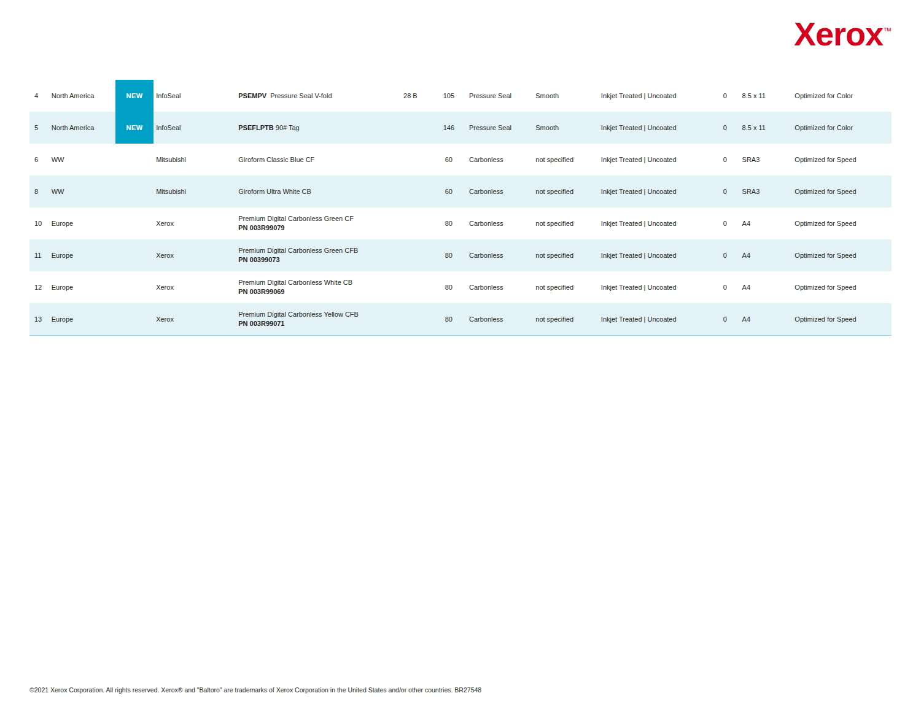Xerox™
| 4 | North America | NEW | InfoSeal | PSEMPV Pressure Seal V-fold | 28 B | 105 | Pressure Seal | Smooth | Inkjet Treated / Uncoated | 0 | 8.5 x 11 | Optimized for Color |
| 5 | North America | NEW | InfoSeal | PSEFLPTB 90# Tag | | 146 | Pressure Seal | Smooth | Inkjet Treated / Uncoated | 0 | 8.5 x 11 | Optimized for Color |
| 6 | WW | | Mitsubishi | Giroform Classic Blue CF | | 60 | Carbonless | not specified | Inkjet Treated / Uncoated | 0 | SRA3 | Optimized for Speed |
| 8 | WW | | Mitsubishi | Giroform Ultra White CB | | 60 | Carbonless | not specified | Inkjet Treated / Uncoated | 0 | SRA3 | Optimized for Speed |
| 10 | Europe | | Xerox | Premium Digital Carbonless Green CF PN 003R99079 | | 80 | Carbonless | not specified | Inkjet Treated / Uncoated | 0 | A4 | Optimized for Speed |
| 11 | Europe | | Xerox | Premium Digital Carbonless Green CFB PN 00399073 | | 80 | Carbonless | not specified | Inkjet Treated / Uncoated | 0 | A4 | Optimized for Speed |
| 12 | Europe | | Xerox | Premium Digital Carbonless White CB PN 003R99069 | | 80 | Carbonless | not specified | Inkjet Treated / Uncoated | 0 | A4 | Optimized for Speed |
| 13 | Europe | | Xerox | Premium Digital Carbonless Yellow CFB PN 003R99071 | | 80 | Carbonless | not specified | Inkjet Treated / Uncoated | 0 | A4 | Optimized for Speed |
©2021 Xerox Corporation. All rights reserved. Xerox® and "Baltoro" are trademarks of Xerox Corporation in the United States and/or other countries. BR27548